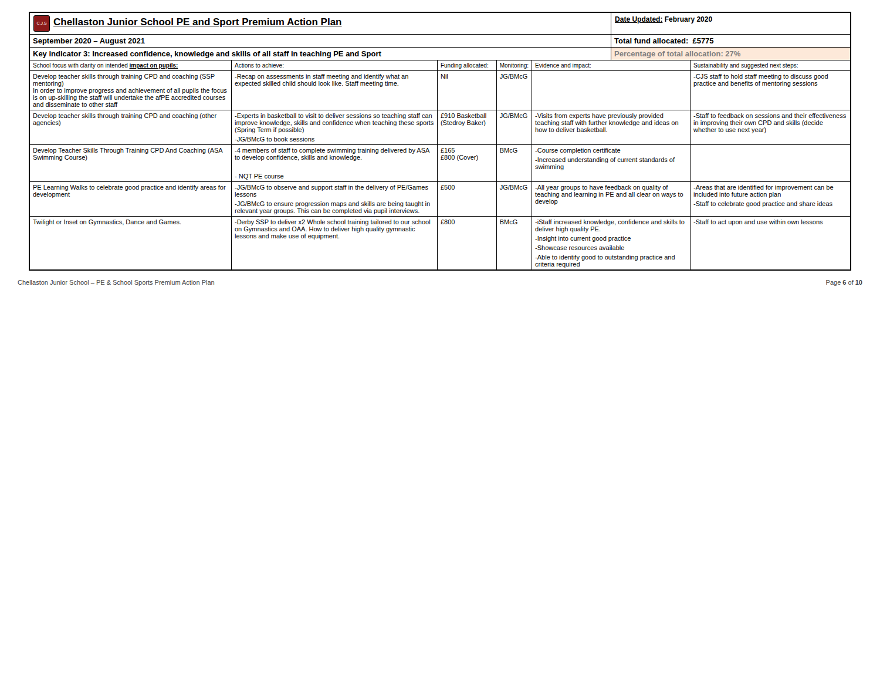| C.J.S Chellaston Junior School PE and Sport Premium Action Plan | Date Updated: February 2020 |
| September 2020 – August 2021 | Total fund allocated: £5775 |
| Key indicator 3: Increased confidence, knowledge and skills of all staff in teaching PE and Sport | Percentage of total allocation: 27% |
| School focus with clarity on intended impact on pupils: | Actions to achieve: | Funding allocated: | Monitoring: | Evidence and impact: | Sustainability and suggested next steps: |
| Develop teacher skills through training CPD and coaching (SSP mentoring) In order to improve progress and achievement of all pupils the focus is on up-skilling the staff will undertake the afPE accredited courses and disseminate to other staff | -Recap on assessments in staff meeting and identify what an expected skilled child should look like. Staff meeting time. | Nil | JG/BMcG | | -CJS staff to hold staff meeting to discuss good practice and benefits of mentoring sessions |
| Develop teacher skills through training CPD and coaching (other agencies) | -Experts in basketball to visit to deliver sessions so teaching staff can improve knowledge, skills and confidence when teaching these sports (Spring Term if possible) -JG/BMcG to book sessions | £910 Basketball (Stedroy Baker) | JG/BMcG | -Visits from experts have previously provided teaching staff with further knowledge and ideas on how to deliver basketball. | -Staff to feedback on sessions and their effectiveness in improving their own CPD and skills (decide whether to use next year) |
| Develop Teacher Skills Through Training CPD And Coaching (ASA Swimming Course) | -4 members of staff to complete swimming training delivered by ASA to develop confidence, skills and knowledge. - NQT PE course | £165 £800 (Cover) | BMcG | -Course completion certificate -Increased understanding of current standards of swimming | |
| PE Learning Walks to celebrate good practice and identify areas for development | -JG/BMcG to observe and support staff in the delivery of PE/Games lessons -JG/BMcG to ensure progression maps and skills are being taught in relevant year groups. This can be completed via pupil interviews. | £500 | JG/BMcG | -All year groups to have feedback on quality of teaching and learning in PE and all clear on ways to develop | -Areas that are identified for improvement can be included into future action plan -Staff to celebrate good practice and share ideas |
| Twilight or Inset on Gymnastics, Dance and Games. | -Derby SSP to deliver x2 Whole school training tailored to our school on Gymnastics and OAA. How to deliver high quality gymnastic lessons and make use of equipment. | £800 | BMcG | -iStaff increased knowledge, confidence and skills to deliver high quality PE. -Insight into current good practice -Showcase resources available -Able to identify good to outstanding practice and criteria required | -Staff to act upon and use within own lessons |
Chellaston Junior School – PE & School Sports Premium Action Plan Page 6 of 10